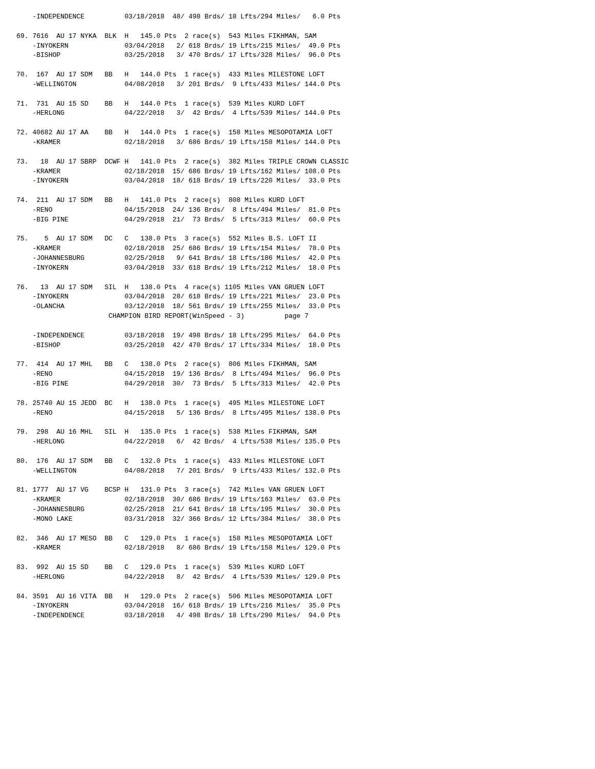-INDEPENDENCE          03/18/2018  48/ 498 Brds/ 18 Lfts/294 Miles/   6.0 Pts

69. 7616  AU 17 NYKA  BLK  H   145.0 Pts  2 race(s)  543 Miles FIKHMAN, SAM
    -INYOKERN              03/04/2018   2/ 618 Brds/ 19 Lfts/215 Miles/  49.0 Pts
    -BISHOP                03/25/2018   3/ 470 Brds/ 17 Lfts/328 Miles/  96.0 Pts

70.  167  AU 17 SDM   BB   H   144.0 Pts  1 race(s)  433 Miles MILESTONE LOFT
    -WELLINGTON            04/08/2018   3/ 201 Brds/  9 Lfts/433 Miles/ 144.0 Pts

71.  731  AU 15 SD    BB   H   144.0 Pts  1 race(s)  539 Miles KURD LOFT
    -HERLONG               04/22/2018   3/  42 Brds/  4 Lfts/539 Miles/ 144.0 Pts

72. 40682 AU 17 AA    BB   H   144.0 Pts  1 race(s)  158 Miles MESOPOTAMIA LOFT
    -KRAMER                02/18/2018   3/ 686 Brds/ 19 Lfts/158 Miles/ 144.0 Pts

73.   18  AU 17 SBRP  DCWF H   141.0 Pts  2 race(s)  382 Miles TRIPLE CROWN CLASSIC
    -KRAMER                02/18/2018  15/ 686 Brds/ 19 Lfts/162 Miles/ 108.0 Pts
    -INYOKERN              03/04/2018  18/ 618 Brds/ 19 Lfts/220 Miles/  33.0 Pts

74.  211  AU 17 SDM   BB   H   141.0 Pts  2 race(s)  808 Miles KURD LOFT
    -RENO                  04/15/2018  24/ 136 Brds/  8 Lfts/494 Miles/  81.0 Pts
    -BIG PINE              04/29/2018  21/  73 Brds/  5 Lfts/313 Miles/  60.0 Pts

75.    5  AU 17 SDM   DC   C   138.0 Pts  3 race(s)  552 Miles B.S. LOFT II
    -KRAMER                02/18/2018  25/ 686 Brds/ 19 Lfts/154 Miles/  78.0 Pts
    -JOHANNESBURG          02/25/2018   9/ 641 Brds/ 18 Lfts/186 Miles/  42.0 Pts
    -INYOKERN              03/04/2018  33/ 618 Brds/ 19 Lfts/212 Miles/  18.0 Pts

76.   13  AU 17 SDM   SIL  H   138.0 Pts  4 race(s) 1105 Miles VAN GRUEN LOFT
    -INYOKERN              03/04/2018  28/ 618 Brds/ 19 Lfts/221 Miles/  23.0 Pts
    -OLANCHA               03/12/2018  18/ 561 Brds/ 19 Lfts/255 Miles/  33.0 Pts
                       CHAMPION BIRD REPORT(WinSpeed - 3)          page 7

    -INDEPENDENCE          03/18/2018  19/ 498 Brds/ 18 Lfts/295 Miles/  64.0 Pts
    -BISHOP                03/25/2018  42/ 470 Brds/ 17 Lfts/334 Miles/  18.0 Pts

77.  414  AU 17 MHL   BB   C   138.0 Pts  2 race(s)  806 Miles FIKHMAN, SAM
    -RENO                  04/15/2018  19/ 136 Brds/  8 Lfts/494 Miles/  96.0 Pts
    -BIG PINE              04/29/2018  30/  73 Brds/  5 Lfts/313 Miles/  42.0 Pts

78. 25740 AU 15 JEDD  BC   H   138.0 Pts  1 race(s)  495 Miles MILESTONE LOFT
    -RENO                  04/15/2018   5/ 136 Brds/  8 Lfts/495 Miles/ 138.0 Pts

79.  298  AU 16 MHL   SIL  H   135.0 Pts  1 race(s)  538 Miles FIKHMAN, SAM
    -HERLONG               04/22/2018   6/  42 Brds/  4 Lfts/538 Miles/ 135.0 Pts

80.  176  AU 17 SDM   BB   C   132.0 Pts  1 race(s)  433 Miles MILESTONE LOFT
    -WELLINGTON            04/08/2018   7/ 201 Brds/  9 Lfts/433 Miles/ 132.0 Pts

81. 1777  AU 17 VG    BCSP H   131.0 Pts  3 race(s)  742 Miles VAN GRUEN LOFT
    -KRAMER                02/18/2018  30/ 686 Brds/ 19 Lfts/163 Miles/  63.0 Pts
    -JOHANNESBURG          02/25/2018  21/ 641 Brds/ 18 Lfts/195 Miles/  30.0 Pts
    -MONO LAKE             03/31/2018  32/ 366 Brds/ 12 Lfts/384 Miles/  38.0 Pts

82.  346  AU 17 MESO  BB   C   129.0 Pts  1 race(s)  158 Miles MESOPOTAMIA LOFT
    -KRAMER                02/18/2018   8/ 686 Brds/ 19 Lfts/158 Miles/ 129.0 Pts

83.  992  AU 15 SD    BB   C   129.0 Pts  1 race(s)  539 Miles KURD LOFT
    -HERLONG               04/22/2018   8/  42 Brds/  4 Lfts/539 Miles/ 129.0 Pts

84. 3591  AU 16 VITA  BB   H   129.0 Pts  2 race(s)  506 Miles MESOPOTAMIA LOFT
    -INYOKERN              03/04/2018  16/ 618 Brds/ 19 Lfts/216 Miles/  35.0 Pts
    -INDEPENDENCE          03/18/2018   4/ 498 Brds/ 18 Lfts/290 Miles/  94.0 Pts